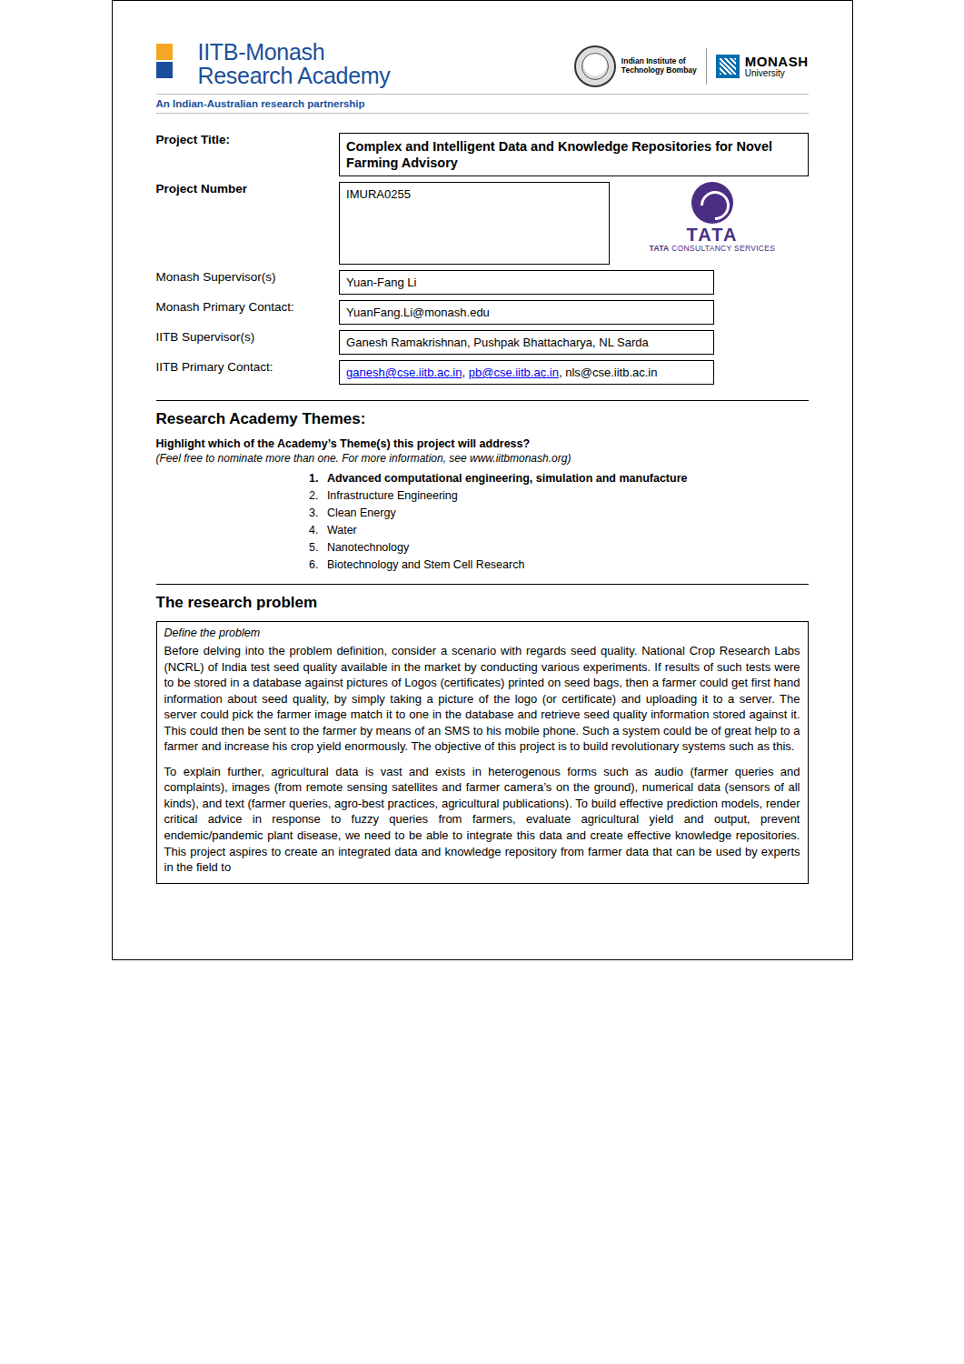IITB-Monash
Research Academy
Indian Institute of
Technology Bombay
MONASH
University
An Indian-Australian research partnership
| Project Title: | Complex and Intelligent Data and Knowledge Repositories for Novel Farming Advisory |
| Project Number | IMURA0255 | TATA TATA CONSULTANCY SERVICES |
| Monash Supervisor(s) | Yuan-Fang Li |
| Monash Primary Contact: | YuanFang.Li@monash.edu |
| IITB Supervisor(s) | Ganesh Ramakrishnan, Pushpak Bhattacharya, NL Sarda |
| IITB Primary Contact: | ganesh@cse.iitb.ac.in , pb@cse.iitb.ac.in , nls@cse.iitb.ac.in |
Research Academy Themes:
Highlight which of the Academy’s Theme(s) this project will address?
(Feel free to nominate more than one. For more information, see www.iitbmonash.org)
Advanced computational engineering, simulation and manufacture
Infrastructure Engineering
Clean Energy
Water
Nanotechnology
Biotechnology and Stem Cell Research
The research problem
Define the problem
Before delving into the problem definition, consider a scenario with regards seed quality. National Crop Research Labs (NCRL) of India test seed quality available in the market by conducting various experiments. If results of such tests were to be stored in a database against pictures of Logos (certificates) printed on seed bags, then a farmer could get first hand information about seed quality, by simply taking a picture of the logo (or certificate) and uploading it to a server. The server could pick the farmer image match it to one in the database and retrieve seed quality information stored against it. This could then be sent to the farmer by means of an SMS to his mobile phone. Such a system could be of great help to a farmer and increase his crop yield enormously. The objective of this project is to build revolutionary systems such as this.
To explain further, agricultural data is vast and exists in heterogenous forms such as audio (farmer queries and complaints), images (from remote sensing satellites and farmer camera’s on the ground), numerical data (sensors of all kinds), and text (farmer queries, agro-best practices, agricultural publications). To build effective prediction models, render critical advice in response to fuzzy queries from farmers, evaluate agricultural yield and output, prevent endemic/pandemic plant disease, we need to be able to integrate this data and create effective knowledge repositories. This project aspires to create an integrated data and knowledge repository from farmer data that can be used by experts in the field to